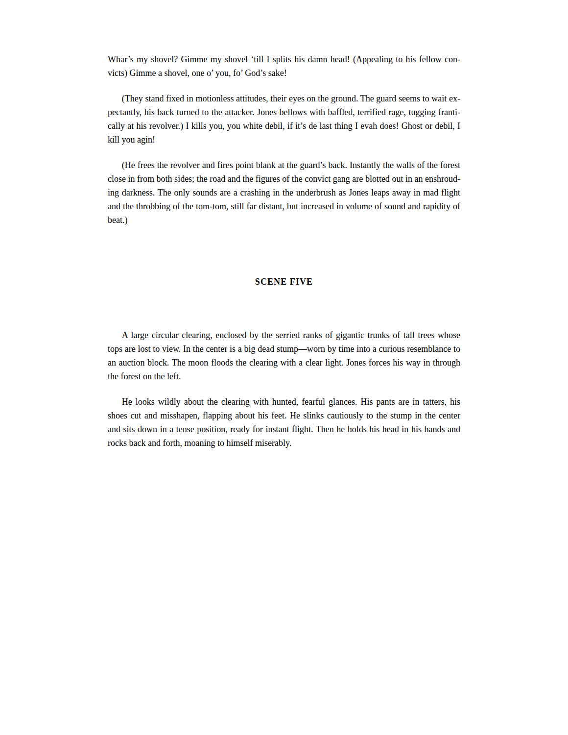Whar’s my shovel? Gimme my shovel ‘till I splits his damn head! (Appealing to his fellow convicts) Gimme a shovel, one o’ you, fo’ God’s sake!
(They stand fixed in motionless attitudes, their eyes on the ground. The guard seems to wait expectantly, his back turned to the attacker. Jones bellows with baffled, terrified rage, tugging frantically at his revolver.) I kills you, you white debil, if it’s de last thing I evah does! Ghost or debil, I kill you agin!
(He frees the revolver and fires point blank at the guard’s back. Instantly the walls of the forest close in from both sides; the road and the figures of the convict gang are blotted out in an enshrouding darkness. The only sounds are a crashing in the underbrush as Jones leaps away in mad flight and the throbbing of the tom-tom, still far distant, but increased in volume of sound and rapidity of beat.)
SCENE FIVE
A large circular clearing, enclosed by the serried ranks of gigantic trunks of tall trees whose tops are lost to view. In the center is a big dead stump—worn by time into a curious resemblance to an auction block. The moon floods the clearing with a clear light. Jones forces his way in through the forest on the left.
He looks wildly about the clearing with hunted, fearful glances. His pants are in tatters, his shoes cut and misshapen, flapping about his feet. He slinks cautiously to the stump in the center and sits down in a tense position, ready for instant flight. Then he holds his head in his hands and rocks back and forth, moaning to himself miserably.